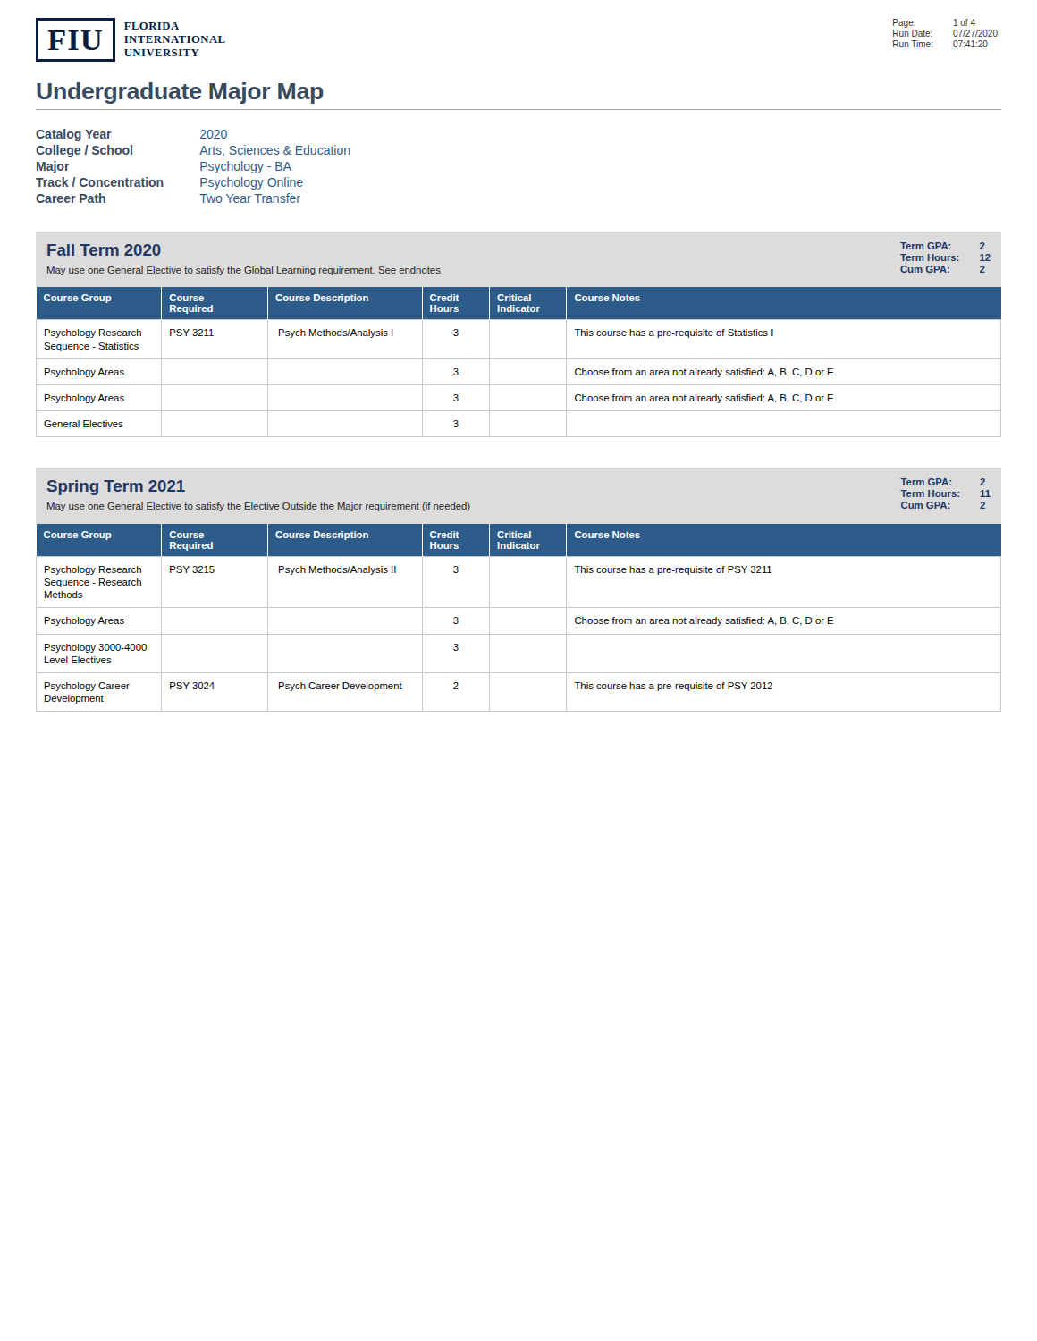FIU
FLORIDA
INTERNATIONAL
UNIVERSITY
| Page: | 1 of 4 |
| Run Date: | 07/27/2020 |
| Run Time: | 07:41:20 |
Undergraduate Major Map
| Catalog Year | 2020 |
| College / School | Arts, Sciences & Education |
| Major | Psychology - BA |
| Track / Concentration | Psychology Online |
| Career Path | Two Year Transfer |
Fall Term 2020
May use one General Elective to satisfy the Global Learning requirement. See endnotes
| Term GPA: | 2 |
| Term Hours: | 12 |
| Cum GPA: | 2 |
| Course Group | Course Required | Course Description | Credit Hours | Critical Indicator | Course Notes |
| --- | --- | --- | --- | --- | --- |
| Psychology Research Sequence - Statistics | PSY 3211 | Psych Methods/Analysis I | 3 | | This course has a pre-requisite of Statistics I |
| Psychology Areas | | | 3 | | Choose from an area not already satisfied: A, B, C, D or E |
| Psychology Areas | | | 3 | | Choose from an area not already satisfied: A, B, C, D or E |
| General Electives | | | 3 | | |
Spring Term 2021
May use one General Elective to satisfy the Elective Outside the Major requirement (if needed)
| Term GPA: | 2 |
| Term Hours: | 11 |
| Cum GPA: | 2 |
| Course Group | Course Required | Course Description | Credit Hours | Critical Indicator | Course Notes |
| --- | --- | --- | --- | --- | --- |
| Psychology Research Sequence - Research Methods | PSY 3215 | Psych Methods/Analysis II | 3 | | This course has a pre-requisite of PSY 3211 |
| Psychology Areas | | | 3 | | Choose from an area not already satisfied: A, B, C, D or E |
| Psychology 3000-4000 Level Electives | | | 3 | | |
| Psychology Career Development | PSY 3024 | Psych Career Development | 2 | | This course has a pre-requisite of PSY 2012 |